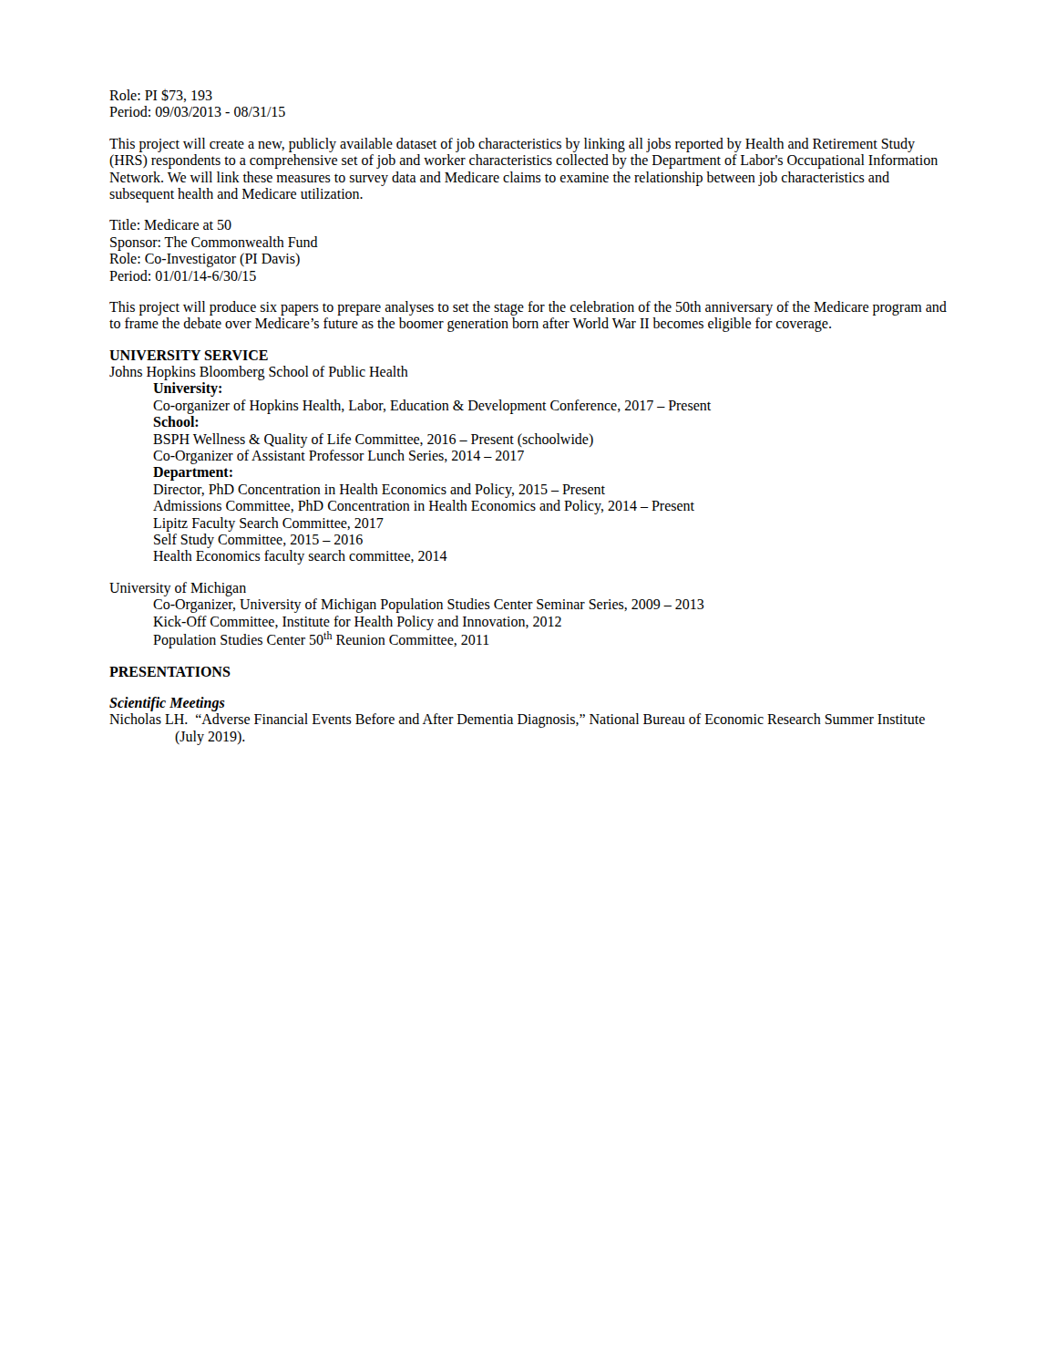Role: PI $73, 193
Period: 09/03/2013 - 08/31/15
This project will create a new, publicly available dataset of job characteristics by linking all jobs reported by Health and Retirement Study (HRS) respondents to a comprehensive set of job and worker characteristics collected by the Department of Labor's Occupational Information Network. We will link these measures to survey data and Medicare claims to examine the relationship between job characteristics and subsequent health and Medicare utilization.
Title: Medicare at 50
Sponsor: The Commonwealth Fund
Role: Co-Investigator (PI Davis)
Period: 01/01/14-6/30/15
This project will produce six papers to prepare analyses to set the stage for the celebration of the 50th anniversary of the Medicare program and to frame the debate over Medicare’s future as the boomer generation born after World War II becomes eligible for coverage.
UNIVERSITY SERVICE
Johns Hopkins Bloomberg School of Public Health
University:
Co-organizer of Hopkins Health, Labor, Education & Development Conference, 2017 – Present
School:
BSPH Wellness & Quality of Life Committee, 2016 – Present (schoolwide)
Co-Organizer of Assistant Professor Lunch Series, 2014 – 2017
Department:
Director, PhD Concentration in Health Economics and Policy, 2015 – Present
Admissions Committee, PhD Concentration in Health Economics and Policy, 2014 – Present
Lipitz Faculty Search Committee, 2017
Self Study Committee, 2015 – 2016
Health Economics faculty search committee, 2014
University of Michigan
Co-Organizer, University of Michigan Population Studies Center Seminar Series, 2009 – 2013
Kick-Off Committee, Institute for Health Policy and Innovation, 2012
Population Studies Center 50th Reunion Committee, 2011
PRESENTATIONS
Scientific Meetings
Nicholas LH. “Adverse Financial Events Before and After Dementia Diagnosis,” National Bureau of Economic Research Summer Institute (July 2019).